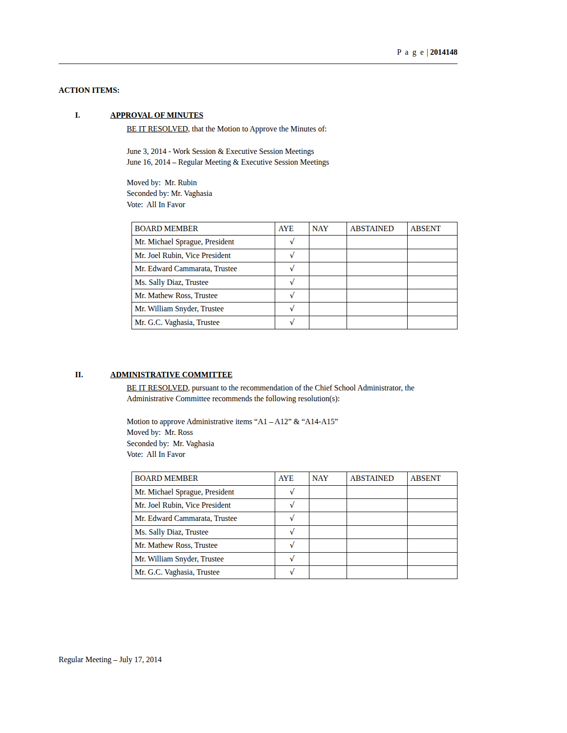P a g e | 2014148
ACTION ITEMS:
I.
APPROVAL OF MINUTES
BE IT RESOLVED, that the Motion to Approve the Minutes of:
June 3, 2014 - Work Session & Executive Session Meetings
June 16, 2014 – Regular Meeting & Executive Session Meetings
Moved by: Mr. Rubin
Seconded by: Mr. Vaghasia
Vote: All In Favor
| BOARD MEMBER | AYE | NAY | ABSTAINED | ABSENT |
| --- | --- | --- | --- | --- |
| Mr. Michael Sprague, President | √ | | | |
| Mr. Joel Rubin, Vice President | √ | | | |
| Mr. Edward Cammarata, Trustee | √ | | | |
| Ms. Sally Diaz, Trustee | √ | | | |
| Mr. Mathew Ross, Trustee | √ | | | |
| Mr. William Snyder, Trustee | √ | | | |
| Mr. G.C. Vaghasia, Trustee | √ | | | |
II.
ADMINISTRATIVE COMMITTEE
BE IT RESOLVED, pursuant to the recommendation of the Chief School Administrator, the Administrative Committee recommends the following resolution(s):
Motion to approve Administrative items “A1 – A12” & “A14-A15”
Moved by: Mr. Ross
Seconded by: Mr. Vaghasia
Vote: All In Favor
| BOARD MEMBER | AYE | NAY | ABSTAINED | ABSENT |
| --- | --- | --- | --- | --- |
| Mr. Michael Sprague, President | √ | | | |
| Mr. Joel Rubin, Vice President | √ | | | |
| Mr. Edward Cammarata, Trustee | √ | | | |
| Ms. Sally Diaz, Trustee | √ | | | |
| Mr. Mathew Ross, Trustee | √ | | | |
| Mr. William Snyder, Trustee | √ | | | |
| Mr. G.C. Vaghasia, Trustee | √ | | | |
Regular Meeting – July 17, 2014